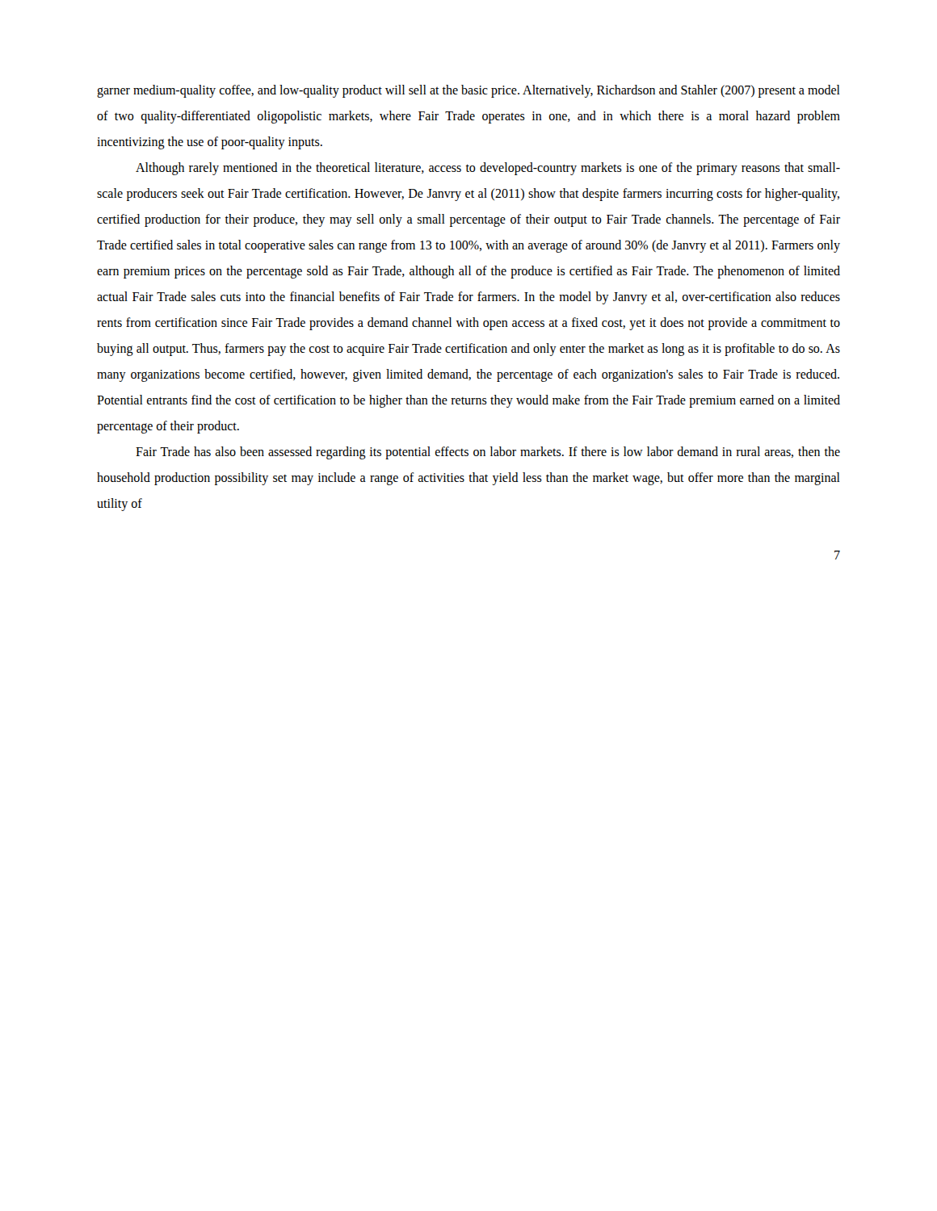garner medium-quality coffee, and low-quality product will sell at the basic price. Alternatively, Richardson and Stahler (2007) present a model of two quality-differentiated oligopolistic markets, where Fair Trade operates in one, and in which there is a moral hazard problem incentivizing the use of poor-quality inputs.
Although rarely mentioned in the theoretical literature, access to developed-country markets is one of the primary reasons that small-scale producers seek out Fair Trade certification. However, De Janvry et al (2011) show that despite farmers incurring costs for higher-quality, certified production for their produce, they may sell only a small percentage of their output to Fair Trade channels. The percentage of Fair Trade certified sales in total cooperative sales can range from 13 to 100%, with an average of around 30% (de Janvry et al 2011). Farmers only earn premium prices on the percentage sold as Fair Trade, although all of the produce is certified as Fair Trade. The phenomenon of limited actual Fair Trade sales cuts into the financial benefits of Fair Trade for farmers. In the model by Janvry et al, over-certification also reduces rents from certification since Fair Trade provides a demand channel with open access at a fixed cost, yet it does not provide a commitment to buying all output. Thus, farmers pay the cost to acquire Fair Trade certification and only enter the market as long as it is profitable to do so. As many organizations become certified, however, given limited demand, the percentage of each organization's sales to Fair Trade is reduced. Potential entrants find the cost of certification to be higher than the returns they would make from the Fair Trade premium earned on a limited percentage of their product.
Fair Trade has also been assessed regarding its potential effects on labor markets. If there is low labor demand in rural areas, then the household production possibility set may include a range of activities that yield less than the market wage, but offer more than the marginal utility of
7